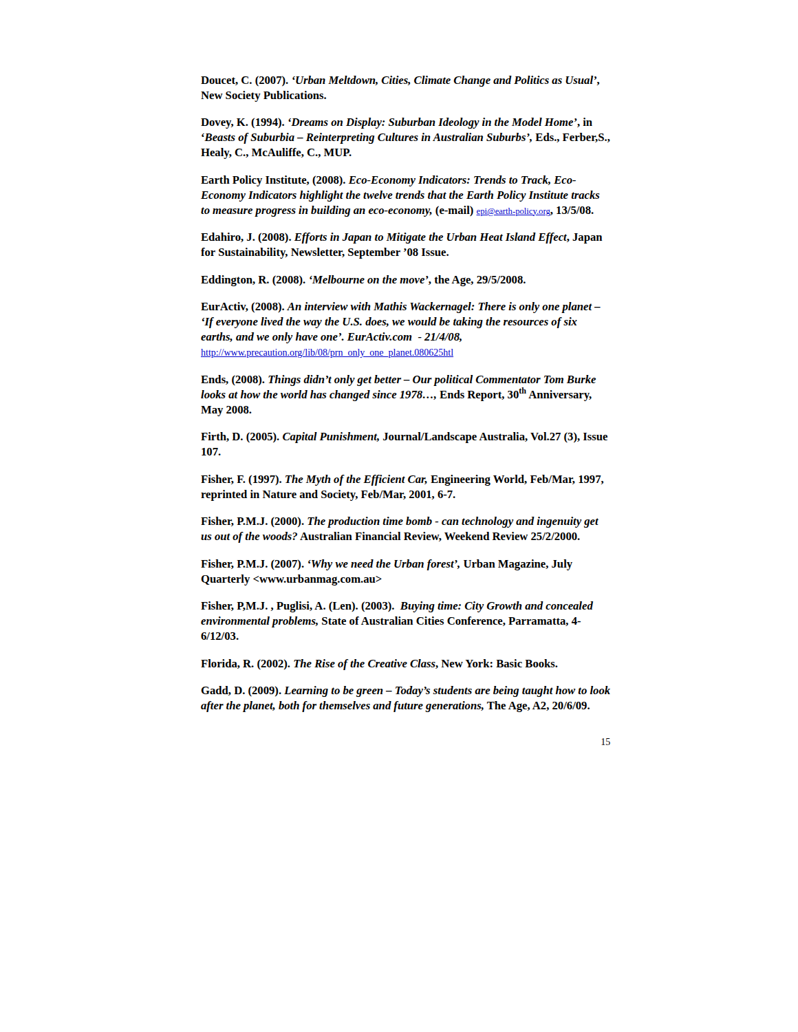Doucet, C. (2007). ‘Urban Meltdown, Cities, Climate Change and Politics as Usual’, New Society Publications.
Dovey, K. (1994). ‘Dreams on Display: Suburban Ideology in the Model Home’, in ‘Beasts of Suburbia – Reinterpreting Cultures in Australian Suburbs’, Eds., Ferber,S., Healy, C., McAuliffe, C., MUP.
Earth Policy Institute, (2008). Eco-Economy Indicators: Trends to Track, Eco-Economy Indicators highlight the twelve trends that the Earth Policy Institute tracks to measure progress in building an eco-economy, (e-mail) epi@earth-policy.org, 13/5/08.
Edahiro, J. (2008). Efforts in Japan to Mitigate the Urban Heat Island Effect, Japan for Sustainability, Newsletter, September ’08 Issue.
Eddington, R. (2008). ‘Melbourne on the move’, the Age, 29/5/2008.
EurActiv, (2008). An interview with Mathis Wackernagel: There is only one planet – ‘If everyone lived the way the U.S. does, we would be taking the resources of six earths, and we only have one’. EurActiv.com - 21/4/08,
http://www.precaution.org/lib/08/prn_only_one_planet.080625htl
Ends, (2008). Things didn’t only get better – Our political Commentator Tom Burke looks at how the world has changed since 1978…, Ends Report, 30th Anniversary, May 2008.
Firth, D. (2005). Capital Punishment, Journal/Landscape Australia, Vol.27 (3), Issue 107.
Fisher, F. (1997). The Myth of the Efficient Car, Engineering World, Feb/Mar, 1997, reprinted in Nature and Society, Feb/Mar, 2001, 6-7.
Fisher, P.M.J. (2000). The production time bomb - can technology and ingenuity get us out of the woods? Australian Financial Review, Weekend Review 25/2/2000.
Fisher, P.M.J. (2007). ‘Why we need the Urban forest’, Urban Magazine, July Quarterly <www.urbanmag.com.au>
Fisher, P,M.J. , Puglisi, A. (Len). (2003). Buying time: City Growth and concealed environmental problems, State of Australian Cities Conference, Parramatta, 4-6/12/03.
Florida, R. (2002). The Rise of the Creative Class, New York: Basic Books.
Gadd, D. (2009). Learning to be green – Today’s students are being taught how to look after the planet, both for themselves and future generations, The Age, A2, 20/6/09.
15